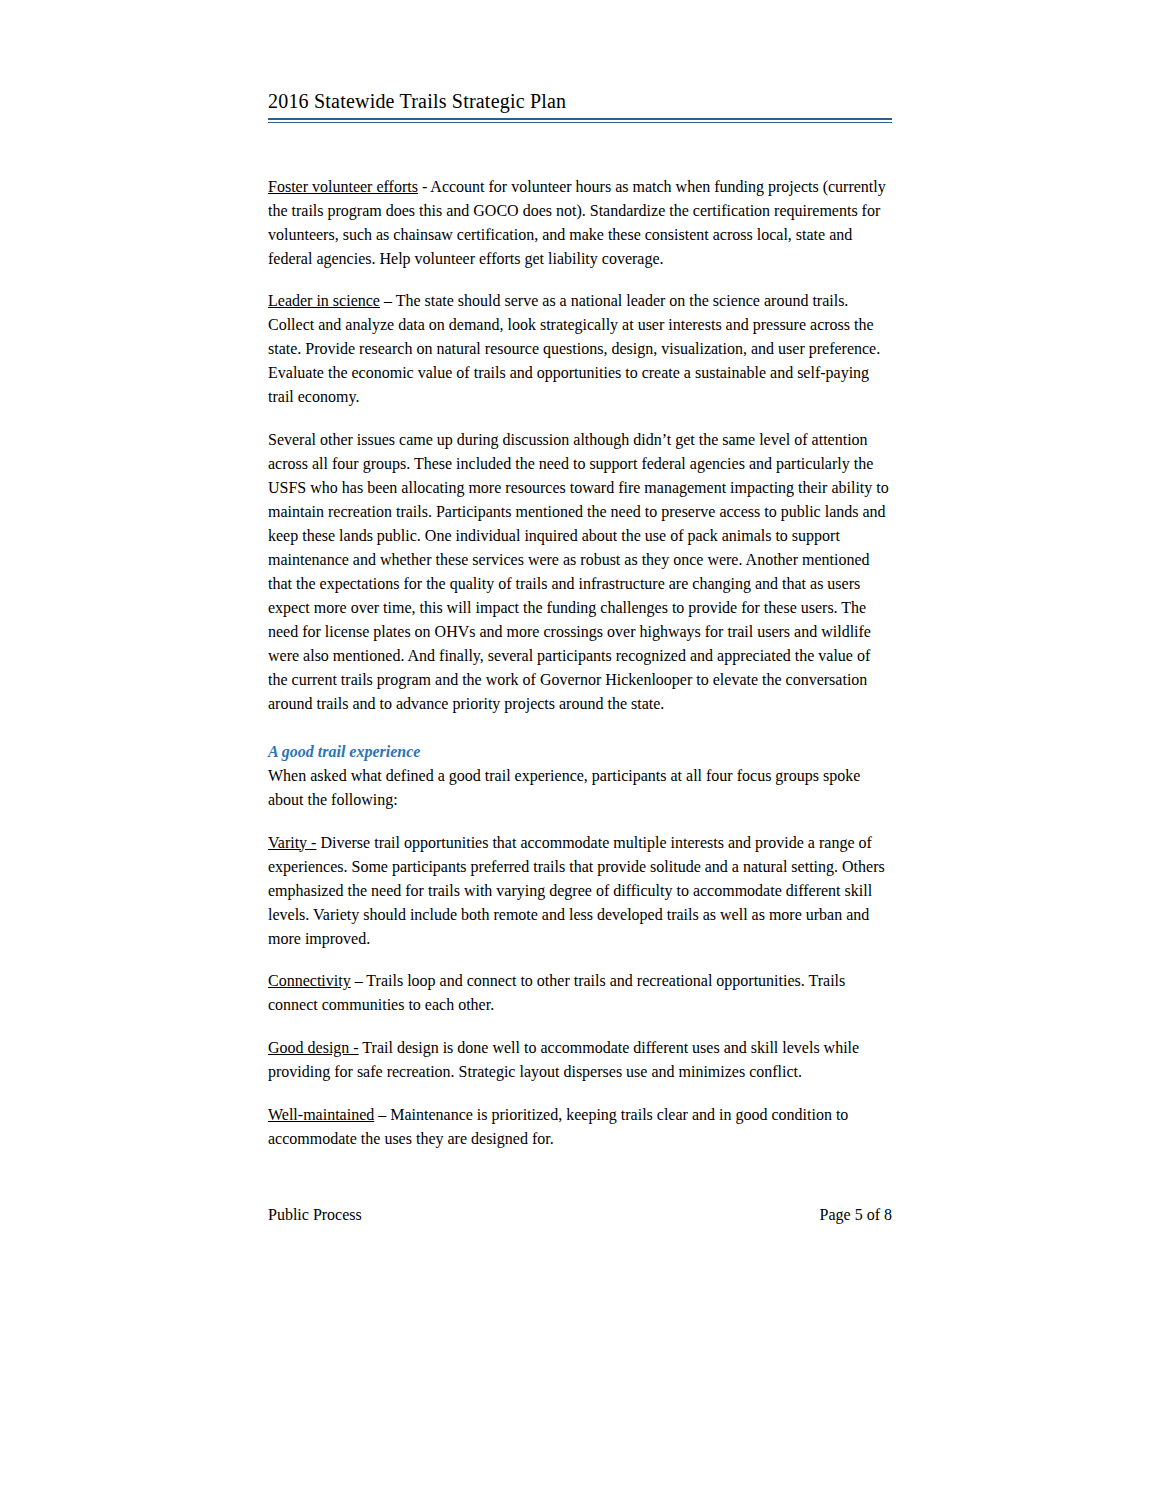2016 Statewide Trails Strategic Plan
Foster volunteer efforts - Account for volunteer hours as match when funding projects (currently the trails program does this and GOCO does not). Standardize the certification requirements for volunteers, such as chainsaw certification, and make these consistent across local, state and federal agencies. Help volunteer efforts get liability coverage.
Leader in science – The state should serve as a national leader on the science around trails. Collect and analyze data on demand, look strategically at user interests and pressure across the state. Provide research on natural resource questions, design, visualization, and user preference. Evaluate the economic value of trails and opportunities to create a sustainable and self-paying trail economy.
Several other issues came up during discussion although didn’t get the same level of attention across all four groups. These included the need to support federal agencies and particularly the USFS who has been allocating more resources toward fire management impacting their ability to maintain recreation trails. Participants mentioned the need to preserve access to public lands and keep these lands public. One individual inquired about the use of pack animals to support maintenance and whether these services were as robust as they once were. Another mentioned that the expectations for the quality of trails and infrastructure are changing and that as users expect more over time, this will impact the funding challenges to provide for these users. The need for license plates on OHVs and more crossings over highways for trail users and wildlife were also mentioned. And finally, several participants recognized and appreciated the value of the current trails program and the work of Governor Hickenlooper to elevate the conversation around trails and to advance priority projects around the state.
A good trail experience
When asked what defined a good trail experience, participants at all four focus groups spoke about the following:
Varity - Diverse trail opportunities that accommodate multiple interests and provide a range of experiences. Some participants preferred trails that provide solitude and a natural setting. Others emphasized the need for trails with varying degree of difficulty to accommodate different skill levels. Variety should include both remote and less developed trails as well as more urban and more improved.
Connectivity – Trails loop and connect to other trails and recreational opportunities. Trails connect communities to each other.
Good design - Trail design is done well to accommodate different uses and skill levels while providing for safe recreation. Strategic layout disperses use and minimizes conflict.
Well-maintained – Maintenance is prioritized, keeping trails clear and in good condition to accommodate the uses they are designed for.
Public Process Page 5 of 8